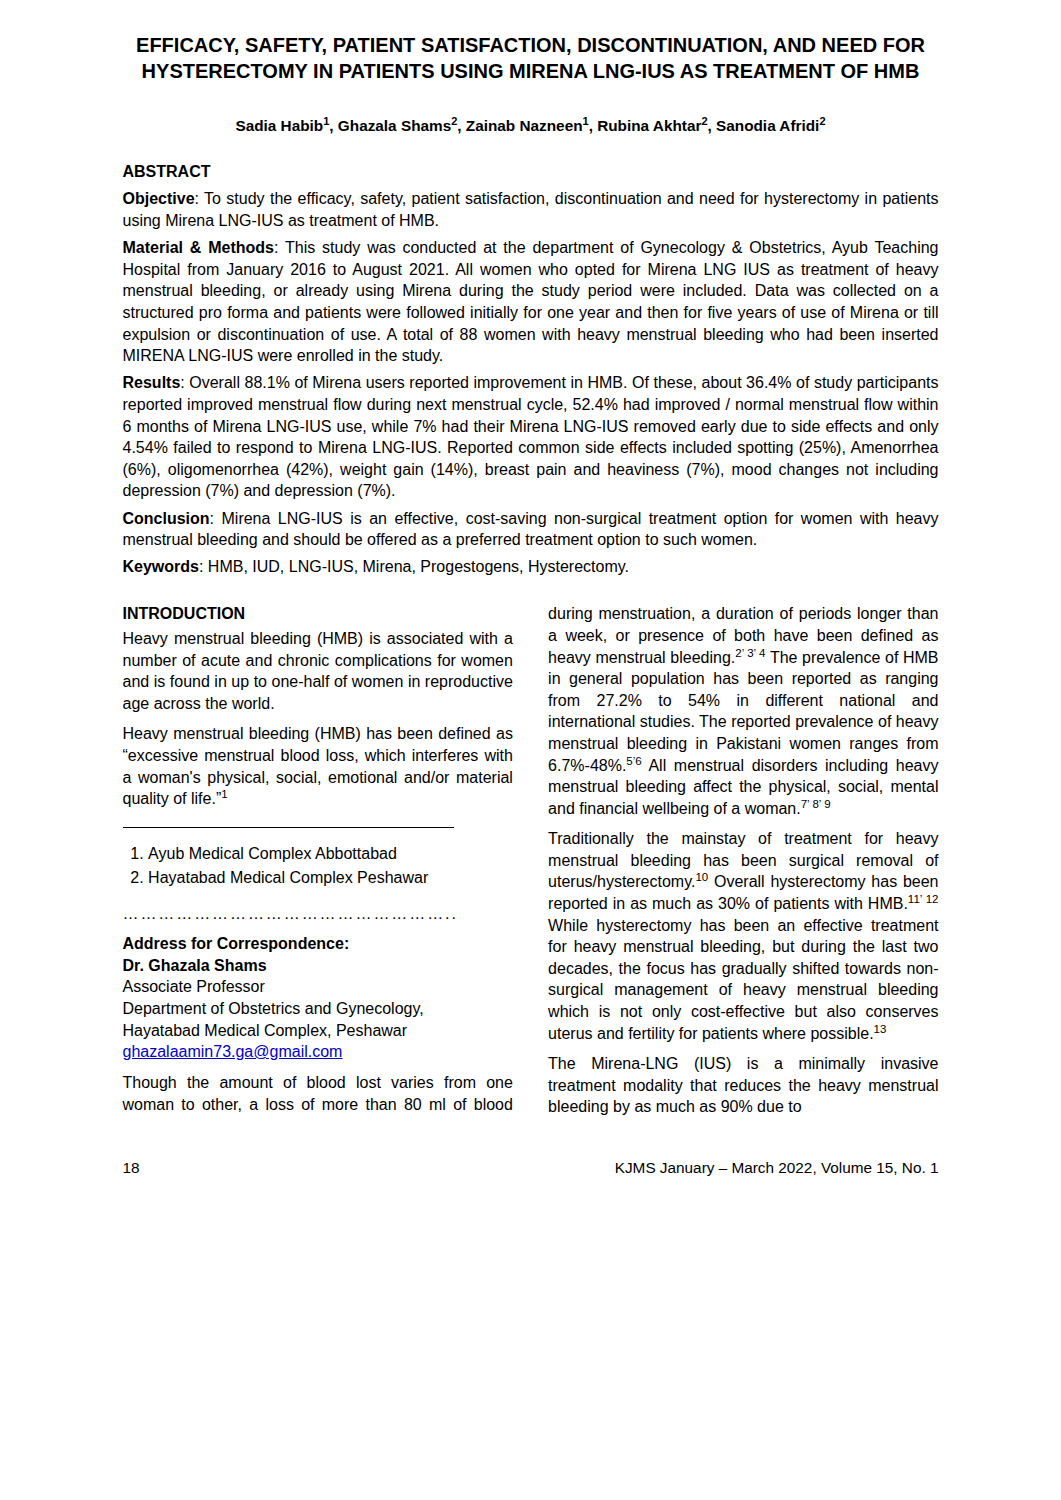Efficacy, Safety, Patient Satisfaction, Discontinuation, and Need for Hysterectomy in Patients Using Mirena LNG-IUS as Treatment of HMB
Sadia Habib1, Ghazala Shams2, Zainab Nazneen1, Rubina Akhtar2, Sanodia Afridi2
ABSTRACT
Objective: To study the efficacy, safety, patient satisfaction, discontinuation and need for hysterectomy in patients using Mirena LNG-IUS as treatment of HMB.
Material & Methods: This study was conducted at the department of Gynecology & Obstetrics, Ayub Teaching Hospital from January 2016 to August 2021. All women who opted for Mirena LNG IUS as treatment of heavy menstrual bleeding, or already using Mirena during the study period were included. Data was collected on a structured pro forma and patients were followed initially for one year and then for five years of use of Mirena or till expulsion or discontinuation of use. A total of 88 women with heavy menstrual bleeding who had been inserted MIRENA LNG-IUS were enrolled in the study.
Results: Overall 88.1% of Mirena users reported improvement in HMB. Of these, about 36.4% of study participants reported improved menstrual flow during next menstrual cycle, 52.4% had improved / normal menstrual flow within 6 months of Mirena LNG-IUS use, while 7% had their Mirena LNG-IUS removed early due to side effects and only 4.54% failed to respond to Mirena LNG-IUS. Reported common side effects included spotting (25%), Amenorrhea (6%), oligomenorrhea (42%), weight gain (14%), breast pain and heaviness (7%), mood changes not including depression (7%) and depression (7%).
Conclusion: Mirena LNG-IUS is an effective, cost-saving non-surgical treatment option for women with heavy menstrual bleeding and should be offered as a preferred treatment option to such women.
Keywords: HMB, IUD, LNG-IUS, Mirena, Progestogens, Hysterectomy.
INTRODUCTION
Heavy menstrual bleeding (HMB) is associated with a number of acute and chronic complications for women and is found in up to one-half of women in reproductive age across the world.
Heavy menstrual bleeding (HMB) has been defined as “excessive menstrual blood loss, which interferes with a woman's physical, social, emotional and/or material quality of life.”1
Ayub Medical Complex Abbottabad
Hayatabad Medical Complex Peshawar
………………………………………………..
Address for Correspondence:
Dr. Ghazala Shams
Associate Professor
Department of Obstetrics and Gynecology,
Hayatabad Medical Complex, Peshawar
ghazalaamin73.ga@gmail.com
Though the amount of blood lost varies from one woman to other, a loss of more than 80 ml of blood during menstruation, a duration of periods longer than a week, or presence of both have been defined as heavy menstrual bleeding.2’ 3’ 4 The prevalence of HMB in general population has been reported as ranging from 27.2% to 54% in different national and international studies. The reported prevalence of heavy menstrual bleeding in Pakistani women ranges from 6.7%-48%.5’6 All menstrual disorders including heavy menstrual bleeding affect the physical, social, mental and financial wellbeing of a woman.7’ 8’ 9
Traditionally the mainstay of treatment for heavy menstrual bleeding has been surgical removal of uterus/hysterectomy.10 Overall hysterectomy has been reported in as much as 30% of patients with HMB.11’ 12 While hysterectomy has been an effective treatment for heavy menstrual bleeding, but during the last two decades, the focus has gradually shifted towards non-surgical management of heavy menstrual bleeding which is not only cost-effective but also conserves uterus and fertility for patients where possible.13
The Mirena-LNG (IUS) is a minimally invasive treatment modality that reduces the heavy menstrual bleeding by as much as 90% due to
18 KJMS January – March 2022, Volume 15, No. 1